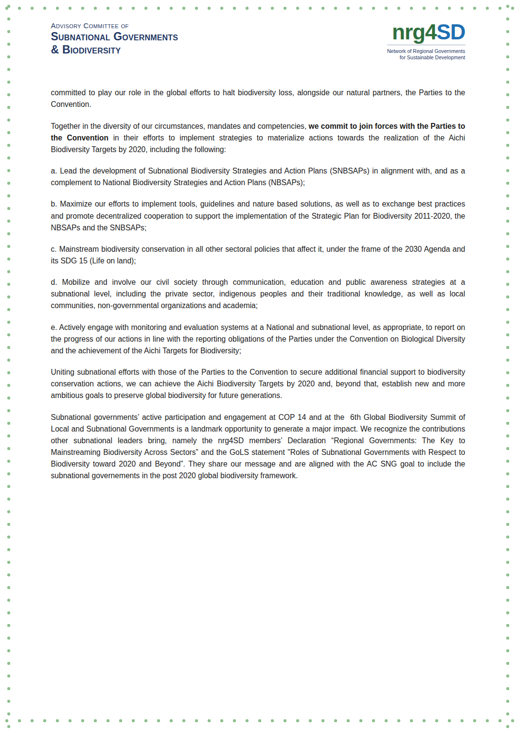Advisory Committee of
Subnational Governments
& Biodiversity
nrg 4 SD
Network of Regional Governments
for Sustainable Development
committed to play our role in the global efforts to halt biodiversity loss, alongside our natural partners, the Parties to the Convention.
Together in the diversity of our circumstances, mandates and competencies, we commit to join forces with the Parties to the Convention in their efforts to implement strategies to materialize actions towards the realization of the Aichi Biodiversity Targets by 2020, including the following:
a. Lead the development of Subnational Biodiversity Strategies and Action Plans (SNBSAPs) in alignment with, and as a complement to National Biodiversity Strategies and Action Plans (NBSAPs);
b. Maximize our efforts to implement tools, guidelines and nature based solutions, as well as to exchange best practices and promote decentralized cooperation to support the implementation of the Strategic Plan for Biodiversity 2011-2020, the NBSAPs and the SNBSAPs;
c. Mainstream biodiversity conservation in all other sectoral policies that affect it, under the frame of the 2030 Agenda and its SDG 15 (Life on land);
d. Mobilize and involve our civil society through communication, education and public awareness strategies at a subnational level, including the private sector, indigenous peoples and their traditional knowledge, as well as local communities, non-governmental organizations and academia;
e. Actively engage with monitoring and evaluation systems at a National and subnational level, as appropriate, to report on the progress of our actions in line with the reporting obligations of the Parties under the Convention on Biological Diversity and the achievement of the Aichi Targets for Biodiversity;
Uniting subnational efforts with those of the Parties to the Convention to secure additional financial support to biodiversity conservation actions, we can achieve the Aichi Biodiversity Targets by 2020 and, beyond that, establish new and more ambitious goals to preserve global biodiversity for future generations.
Subnational governments’ active participation and engagement at COP 14 and at the 6th Global Biodiversity Summit of Local and Subnational Governments is a landmark opportunity to generate a major impact. We recognize the contributions other subnational leaders bring, namely the nrg4SD members’ Declaration “Regional Governments: The Key to Mainstreaming Biodiversity Across Sectors” and the GoLS statement "Roles of Subnational Governments with Respect to Biodiversity toward 2020 and Beyond”. They share our message and are aligned with the AC SNG goal to include the subnational governements in the post 2020 global biodiversity framework.